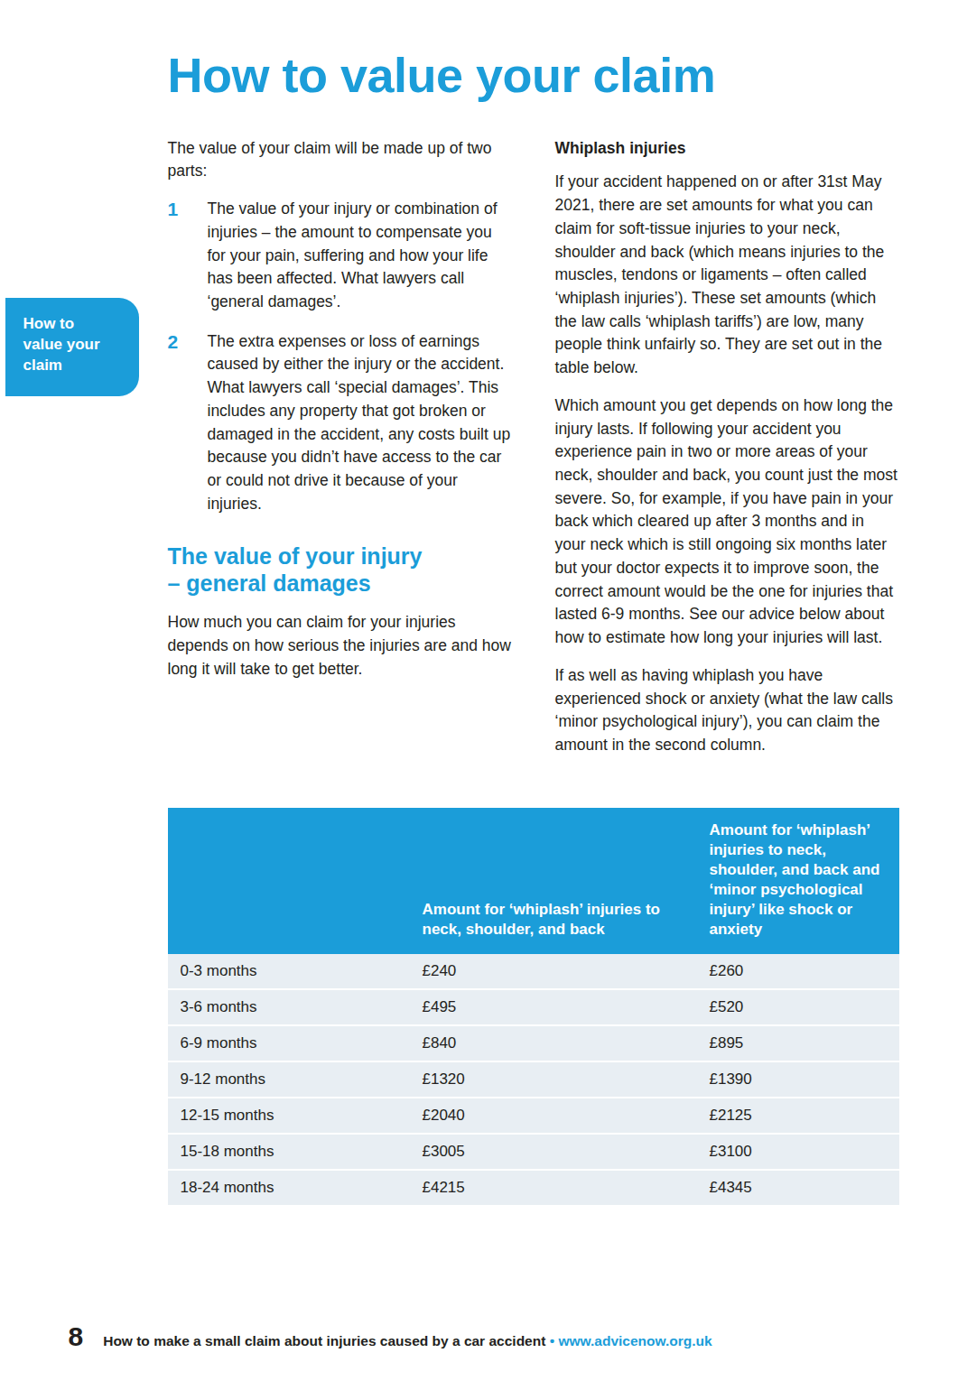How to value your claim
How to
value your
claim
The value of your claim will be made up of two parts:
1 The value of your injury or combination of injuries – the amount to compensate you for your pain, suffering and how your life has been affected. What lawyers call ‘general damages’.
2 The extra expenses or loss of earnings caused by either the injury or the accident. What lawyers call ‘special damages’. This includes any property that got broken or damaged in the accident, any costs built up because you didn’t have access to the car or could not drive it because of your injuries.
The value of your injury
– general damages
How much you can claim for your injuries depends on how serious the injuries are and how long it will take to get better.
Whiplash injuries
If your accident happened on or after 31st May 2021, there are set amounts for what you can claim for soft-tissue injuries to your neck, shoulder and back (which means injuries to the muscles, tendons or ligaments – often called ‘whiplash injuries’). These set amounts (which the law calls ‘whiplash tariffs’) are low, many people think unfairly so. They are set out in the table below.
Which amount you get depends on how long the injury lasts. If following your accident you experience pain in two or more areas of your neck, shoulder and back, you count just the most severe. So, for example, if you have pain in your back which cleared up after 3 months and in your neck which is still ongoing six months later but your doctor expects it to improve soon, the correct amount would be the one for injuries that lasted 6-9 months. See our advice below about how to estimate how long your injuries will last.
If as well as having whiplash you have experienced shock or anxiety (what the law calls ‘minor psychological injury’), you can claim the amount in the second column.
| | Amount for ‘whiplash’ injuries to neck, shoulder, and back | Amount for ‘whiplash’ injuries to neck, shoulder, and back and ‘minor psychological injury’ like shock or anxiety |
| --- | --- | --- |
| 0-3 months | £240 | £260 |
| 3-6 months | £495 | £520 |
| 6-9 months | £840 | £895 |
| 9-12 months | £1320 | £1390 |
| 12-15 months | £2040 | £2125 |
| 15-18 months | £3005 | £3100 |
| 18-24 months | £4215 | £4345 |
8 How to make a small claim about injuries caused by a car accident • www.advicenow.org.uk